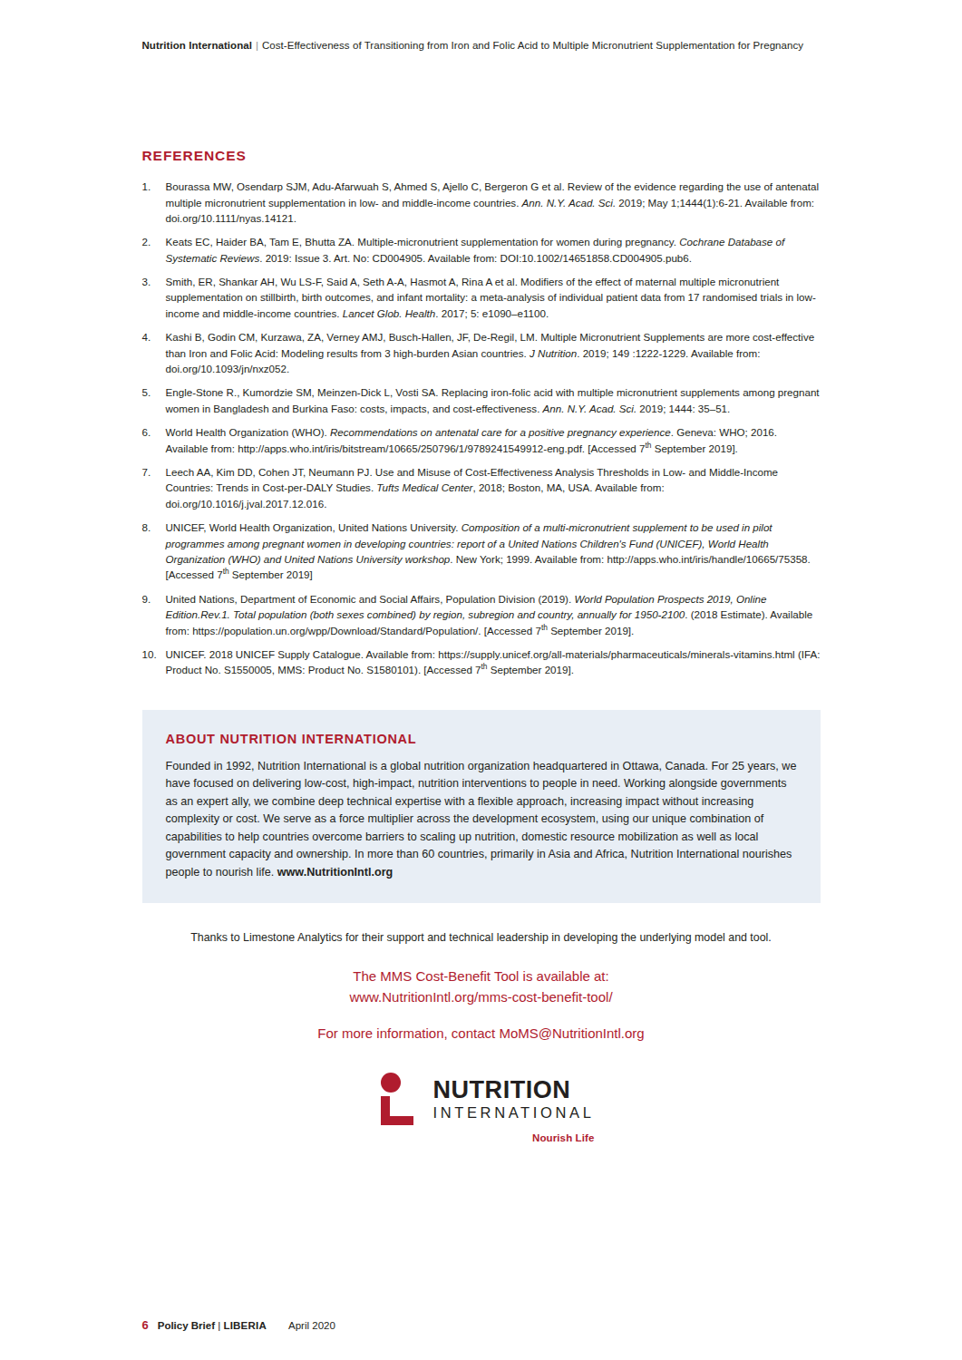Nutrition International|Cost-Effectiveness of Transitioning from Iron and Folic Acid to Multiple Micronutrient Supplementation for Pregnancy
References
Bourassa MW, Osendarp SJM, Adu-Afarwuah S, Ahmed S, Ajello C, Bergeron G et al. Review of the evidence regarding the use of antenatal multiple micronutrient supplementation in low- and middle-income countries. Ann. N.Y. Acad. Sci. 2019; May 1;1444(1):6-21. Available from: doi.org/10.1111/nyas.14121.
Keats EC, Haider BA, Tam E, Bhutta ZA. Multiple-micronutrient supplementation for women during pregnancy. Cochrane Database of Systematic Reviews. 2019: Issue 3. Art. No: CD004905. Available from: DOI:10.1002/14651858.CD004905.pub6.
Smith, ER, Shankar AH, Wu LS-F, Said A, Seth A-A, Hasmot A, Rina A et al. Modifiers of the effect of maternal multiple micronutrient supplementation on stillbirth, birth outcomes, and infant mortality: a meta-analysis of individual patient data from 17 randomised trials in low-income and middle-income countries. Lancet Glob. Health. 2017; 5: e1090–e1100.
Kashi B, Godin CM, Kurzawa, ZA, Verney AMJ, Busch-Hallen, JF, De-Regil, LM. Multiple Micronutrient Supplements are more cost-effective than Iron and Folic Acid: Modeling results from 3 high-burden Asian countries. J Nutrition. 2019; 149 :1222-1229. Available from: doi.org/10.1093/jn/nxz052.
Engle-Stone R., Kumordzie SM, Meinzen-Dick L, Vosti SA. Replacing iron-folic acid with multiple micronutrient supplements among pregnant women in Bangladesh and Burkina Faso: costs, impacts, and cost-effectiveness. Ann. N.Y. Acad. Sci. 2019; 1444: 35–51.
World Health Organization (WHO). Recommendations on antenatal care for a positive pregnancy experience. Geneva: WHO; 2016. Available from: http://apps.who.int/iris/bitstream/10665/250796/1/9789241549912-eng.pdf. [Accessed 7th September 2019].
Leech AA, Kim DD, Cohen JT, Neumann PJ. Use and Misuse of Cost-Effectiveness Analysis Thresholds in Low- and Middle-Income Countries: Trends in Cost-per-DALY Studies. Tufts Medical Center, 2018; Boston, MA, USA. Available from: doi.org/10.1016/j.jval.2017.12.016.
UNICEF, World Health Organization, United Nations University. Composition of a multi-micronutrient supplement to be used in pilot programmes among pregnant women in developing countries: report of a United Nations Children's Fund (UNICEF), World Health Organization (WHO) and United Nations University workshop. New York; 1999. Available from: http://apps.who.int/iris/handle/10665/75358. [Accessed 7th September 2019]
United Nations, Department of Economic and Social Affairs, Population Division (2019). World Population Prospects 2019, Online Edition.Rev.1. Total population (both sexes combined) by region, subregion and country, annually for 1950-2100. (2018 Estimate). Available from: https://population.un.org/wpp/Download/Standard/Population/. [Accessed 7th September 2019].
UNICEF. 2018 UNICEF Supply Catalogue. Available from: https://supply.unicef.org/all-materials/pharmaceuticals/minerals-vitamins.html (IFA: Product No. S1550005, MMS: Product No. S1580101). [Accessed 7th September 2019].
About Nutrition International
Founded in 1992, Nutrition International is a global nutrition organization headquartered in Ottawa, Canada. For 25 years, we have focused on delivering low-cost, high-impact, nutrition interventions to people in need. Working alongside governments as an expert ally, we combine deep technical expertise with a flexible approach, increasing impact without increasing complexity or cost. We serve as a force multiplier across the development ecosystem, using our unique combination of capabilities to help countries overcome barriers to scaling up nutrition, domestic resource mobilization as well as local government capacity and ownership. In more than 60 countries, primarily in Asia and Africa, Nutrition International nourishes people to nourish life. www.NutritionIntl.org
Thanks to Limestone Analytics for their support and technical leadership in developing the underlying model and tool.
The MMS Cost-Benefit Tool is available at:
www.NutritionIntl.org/mms-cost-benefit-tool/
For more information, contact MoMS@NutritionIntl.org
NUTRITION INTERNATIONAL
Nourish Life
6 Policy Brief | LIBERIA April 2020